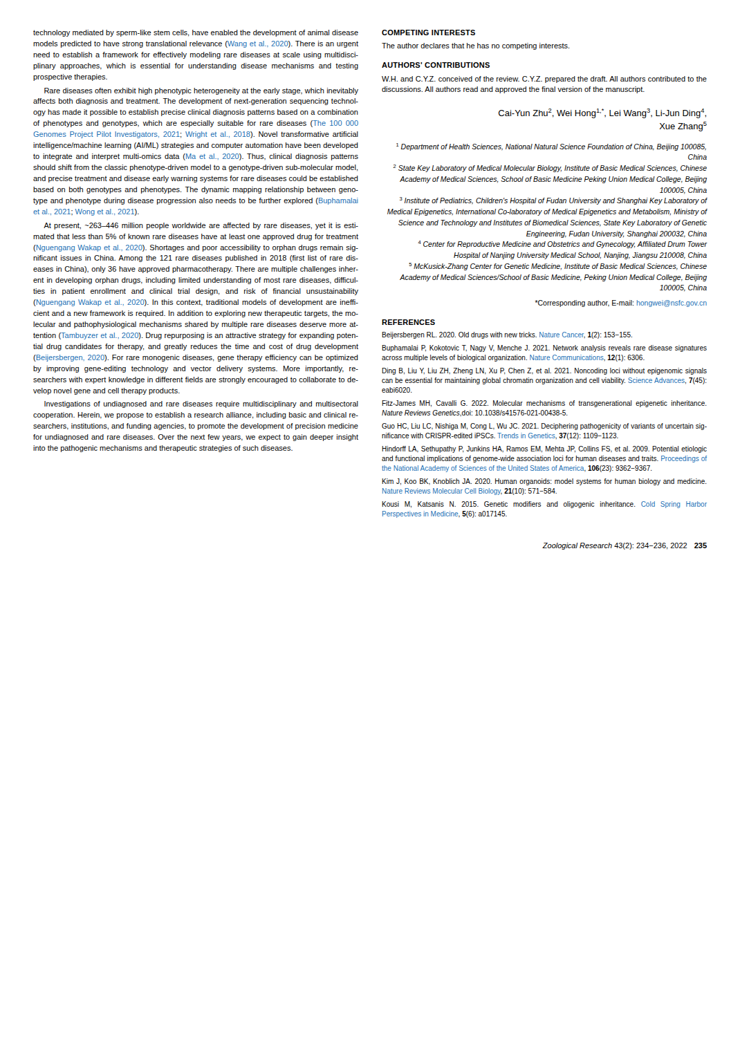technology mediated by sperm-like stem cells, have enabled the development of animal disease models predicted to have strong translational relevance (Wang et al., 2020). There is an urgent need to establish a framework for effectively modeling rare diseases at scale using multidisciplinary approaches, which is essential for understanding disease mechanisms and testing prospective therapies.
Rare diseases often exhibit high phenotypic heterogeneity at the early stage, which inevitably affects both diagnosis and treatment. The development of next-generation sequencing technology has made it possible to establish precise clinical diagnosis patterns based on a combination of phenotypes and genotypes, which are especially suitable for rare diseases (The 100 000 Genomes Project Pilot Investigators, 2021; Wright et al., 2018). Novel transformative artificial intelligence/machine learning (AI/ML) strategies and computer automation have been developed to integrate and interpret multi-omics data (Ma et al., 2020). Thus, clinical diagnosis patterns should shift from the classic phenotype-driven model to a genotype-driven sub-molecular model, and precise treatment and disease early warning systems for rare diseases could be established based on both genotypes and phenotypes. The dynamic mapping relationship between genotype and phenotype during disease progression also needs to be further explored (Buphamalai et al., 2021; Wong et al., 2021).
At present, ~263–446 million people worldwide are affected by rare diseases, yet it is estimated that less than 5% of known rare diseases have at least one approved drug for treatment (Nguengang Wakap et al., 2020). Shortages and poor accessibility to orphan drugs remain significant issues in China. Among the 121 rare diseases published in 2018 (first list of rare diseases in China), only 36 have approved pharmacotherapy. There are multiple challenges inherent in developing orphan drugs, including limited understanding of most rare diseases, difficulties in patient enrollment and clinical trial design, and risk of financial unsustainability (Nguengang Wakap et al., 2020). In this context, traditional models of development are inefficient and a new framework is required. In addition to exploring new therapeutic targets, the molecular and pathophysiological mechanisms shared by multiple rare diseases deserve more attention (Tambuyzer et al., 2020). Drug repurposing is an attractive strategy for expanding potential drug candidates for therapy, and greatly reduces the time and cost of drug development (Beijersbergen, 2020). For rare monogenic diseases, gene therapy efficiency can be optimized by improving gene-editing technology and vector delivery systems. More importantly, researchers with expert knowledge in different fields are strongly encouraged to collaborate to develop novel gene and cell therapy products.
Investigations of undiagnosed and rare diseases require multidisciplinary and multisectoral cooperation. Herein, we propose to establish a research alliance, including basic and clinical researchers, institutions, and funding agencies, to promote the development of precision medicine for undiagnosed and rare diseases. Over the next few years, we expect to gain deeper insight into the pathogenic mechanisms and therapeutic strategies of such diseases.
COMPETING INTERESTS
The author declares that he has no competing interests.
AUTHORS' CONTRIBUTIONS
W.H. and C.Y.Z. conceived of the review. C.Y.Z. prepared the draft. All authors contributed to the discussions. All authors read and approved the final version of the manuscript.
Cai-Yun Zhu2, Wei Hong1,*, Lei Wang3, Li-Jun Ding4,
Xue Zhang5
1 Department of Health Sciences, National Natural Science Foundation of China, Beijing 100085, China
2 State Key Laboratory of Medical Molecular Biology, Institute of Basic Medical Sciences, Chinese Academy of Medical Sciences, School of Basic Medicine Peking Union Medical College, Beijing 100005, China
3 Institute of Pediatrics, Children's Hospital of Fudan University and Shanghai Key Laboratory of Medical Epigenetics, International Co-laboratory of Medical Epigenetics and Metabolism, Ministry of Science and Technology and Institutes of Biomedical Sciences, State Key Laboratory of Genetic Engineering, Fudan University, Shanghai 200032, China
4 Center for Reproductive Medicine and Obstetrics and Gynecology, Affiliated Drum Tower Hospital of Nanjing University Medical School, Nanjing, Jiangsu 210008, China
5 McKusick-Zhang Center for Genetic Medicine, Institute of Basic Medical Sciences, Chinese Academy of Medical Sciences/School of Basic Medicine, Peking Union Medical College, Beijing 100005, China
*Corresponding author, E-mail: hongwei@nsfc.gov.cn
REFERENCES
Beijersbergen RL. 2020. Old drugs with new tricks. Nature Cancer, 1(2): 153−155.
Buphamalai P, Kokotovic T, Nagy V, Menche J. 2021. Network analysis reveals rare disease signatures across multiple levels of biological organization. Nature Communications, 12(1): 6306.
Ding B, Liu Y, Liu ZH, Zheng LN, Xu P, Chen Z, et al. 2021. Noncoding loci without epigenomic signals can be essential for maintaining global chromatin organization and cell viability. Science Advances, 7(45): eabi6020.
Fitz-James MH, Cavalli G. 2022. Molecular mechanisms of transgenerational epigenetic inheritance. Nature Reviews Genetics,doi: 10.1038/s41576-021-00438-5.
Guo HC, Liu LC, Nishiga M, Cong L, Wu JC. 2021. Deciphering pathogenicity of variants of uncertain significance with CRISPR-edited iPSCs. Trends in Genetics, 37(12): 1109−1123.
Hindorff LA, Sethupathy P, Junkins HA, Ramos EM, Mehta JP, Collins FS, et al. 2009. Potential etiologic and functional implications of genome-wide association loci for human diseases and traits. Proceedings of the National Academy of Sciences of the United States of America, 106(23): 9362−9367.
Kim J, Koo BK, Knoblich JA. 2020. Human organoids: model systems for human biology and medicine. Nature Reviews Molecular Cell Biology, 21(10): 571−584.
Kousi M, Katsanis N. 2015. Genetic modifiers and oligogenic inheritance. Cold Spring Harbor Perspectives in Medicine, 5(6): a017145.
Zoological Research 43(2): 234−236, 2022235